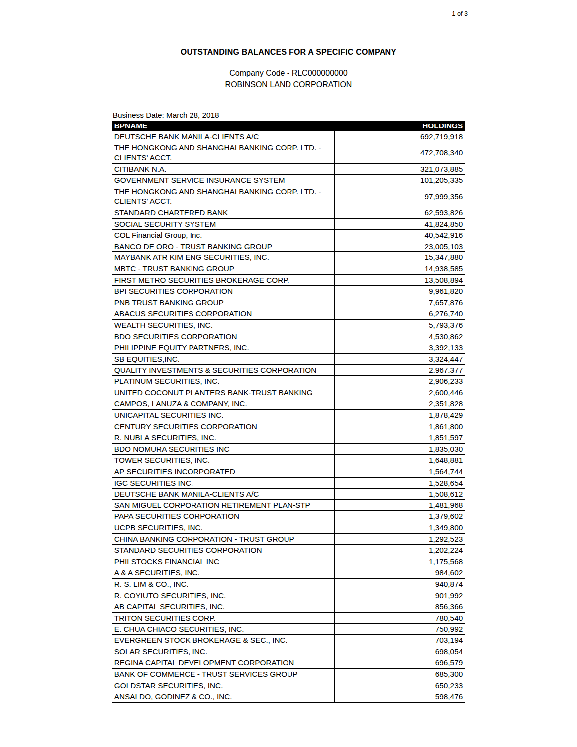1 of 3
OUTSTANDING BALANCES FOR A SPECIFIC COMPANY
Company Code - RLC000000000
ROBINSON LAND CORPORATION
Business Date: March 28, 2018
| BPNAME | HOLDINGS |
| --- | --- |
| DEUTSCHE BANK MANILA-CLIENTS A/C | 692,719,918 |
| THE HONGKONG AND SHANGHAI BANKING CORP. LTD. -CLIENTS' ACCT. | 472,708,340 |
| CITIBANK N.A. | 321,073,885 |
| GOVERNMENT SERVICE INSURANCE SYSTEM | 101,205,335 |
| THE HONGKONG AND SHANGHAI BANKING CORP. LTD. -CLIENTS' ACCT. | 97,999,356 |
| STANDARD CHARTERED BANK | 62,593,826 |
| SOCIAL SECURITY SYSTEM | 41,824,850 |
| COL Financial Group, Inc. | 40,542,916 |
| BANCO DE ORO - TRUST BANKING GROUP | 23,005,103 |
| MAYBANK ATR KIM ENG SECURITIES, INC. | 15,347,880 |
| MBTC - TRUST BANKING GROUP | 14,938,585 |
| FIRST METRO SECURITIES BROKERAGE CORP. | 13,508,894 |
| BPI SECURITIES CORPORATION | 9,961,820 |
| PNB TRUST BANKING GROUP | 7,657,876 |
| ABACUS SECURITIES CORPORATION | 6,276,740 |
| WEALTH SECURITIES, INC. | 5,793,376 |
| BDO SECURITIES CORPORATION | 4,530,862 |
| PHILIPPINE EQUITY PARTNERS, INC. | 3,392,133 |
| SB EQUITIES,INC. | 3,324,447 |
| QUALITY INVESTMENTS & SECURITIES CORPORATION | 2,967,377 |
| PLATINUM SECURITIES, INC. | 2,906,233 |
| UNITED COCONUT PLANTERS BANK-TRUST BANKING | 2,600,446 |
| CAMPOS, LANUZA & COMPANY, INC. | 2,351,828 |
| UNICAPITAL SECURITIES INC. | 1,878,429 |
| CENTURY SECURITIES CORPORATION | 1,861,800 |
| R. NUBLA SECURITIES, INC. | 1,851,597 |
| BDO NOMURA SECURITIES INC | 1,835,030 |
| TOWER SECURITIES, INC. | 1,648,881 |
| AP SECURITIES INCORPORATED | 1,564,744 |
| IGC SECURITIES INC. | 1,528,654 |
| DEUTSCHE BANK MANILA-CLIENTS A/C | 1,508,612 |
| SAN MIGUEL CORPORATION RETIREMENT PLAN-STP | 1,481,968 |
| PAPA SECURITIES CORPORATION | 1,379,602 |
| UCPB SECURITIES, INC. | 1,349,800 |
| CHINA BANKING CORPORATION - TRUST GROUP | 1,292,523 |
| STANDARD SECURITIES CORPORATION | 1,202,224 |
| PHILSTOCKS FINANCIAL INC | 1,175,568 |
| A & A SECURITIES, INC. | 984,602 |
| R. S. LIM & CO., INC. | 940,874 |
| R. COYIUTO SECURITIES, INC. | 901,992 |
| AB CAPITAL SECURITIES, INC. | 856,366 |
| TRITON SECURITIES CORP. | 780,540 |
| E. CHUA CHIACO SECURITIES, INC. | 750,992 |
| EVERGREEN STOCK BROKERAGE & SEC., INC. | 703,194 |
| SOLAR SECURITIES, INC. | 698,054 |
| REGINA CAPITAL DEVELOPMENT CORPORATION | 696,579 |
| BANK OF COMMERCE - TRUST SERVICES GROUP | 685,300 |
| GOLDSTAR SECURITIES, INC. | 650,233 |
| ANSALDO, GODINEZ & CO., INC. | 598,476 |